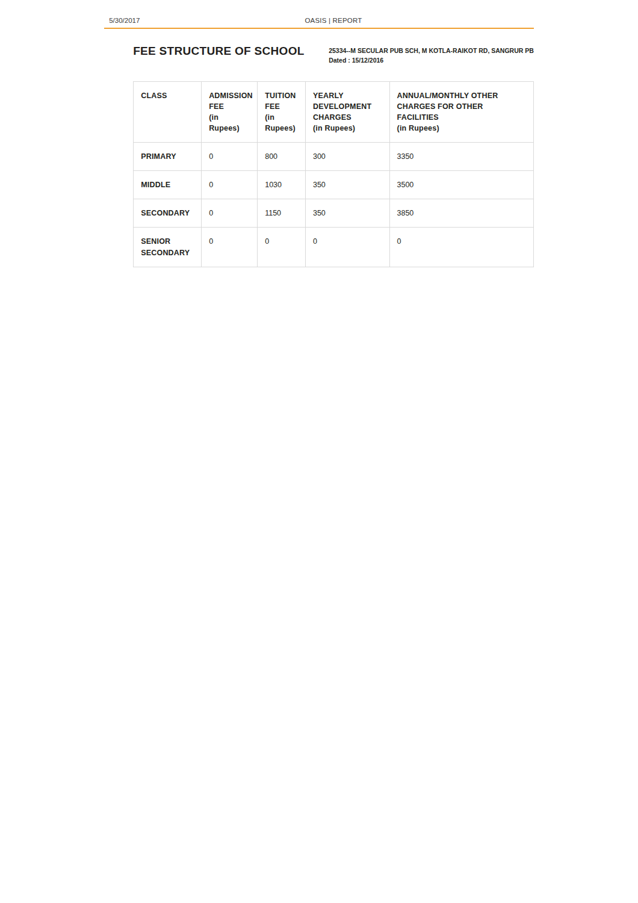5/30/2017 OASIS | REPORT
FEE STRUCTURE OF SCHOOL
25334--M SECULAR PUB SCH, M KOTLA-RAIKOT RD, SANGRUR PB
Dated : 15/12/2016
| CLASS | ADMISSION FEE (in Rupees) | TUITION FEE (in Rupees) | YEARLY DEVELOPMENT CHARGES (in Rupees) | ANNUAL/MONTHLY OTHER CHARGES FOR OTHER FACILITIES (in Rupees) |
| --- | --- | --- | --- | --- |
| PRIMARY | 0 | 800 | 300 | 3350 |
| MIDDLE | 0 | 1030 | 350 | 3500 |
| SECONDARY | 0 | 1150 | 350 | 3850 |
| SENIOR SECONDARY | 0 | 0 | 0 | 0 |